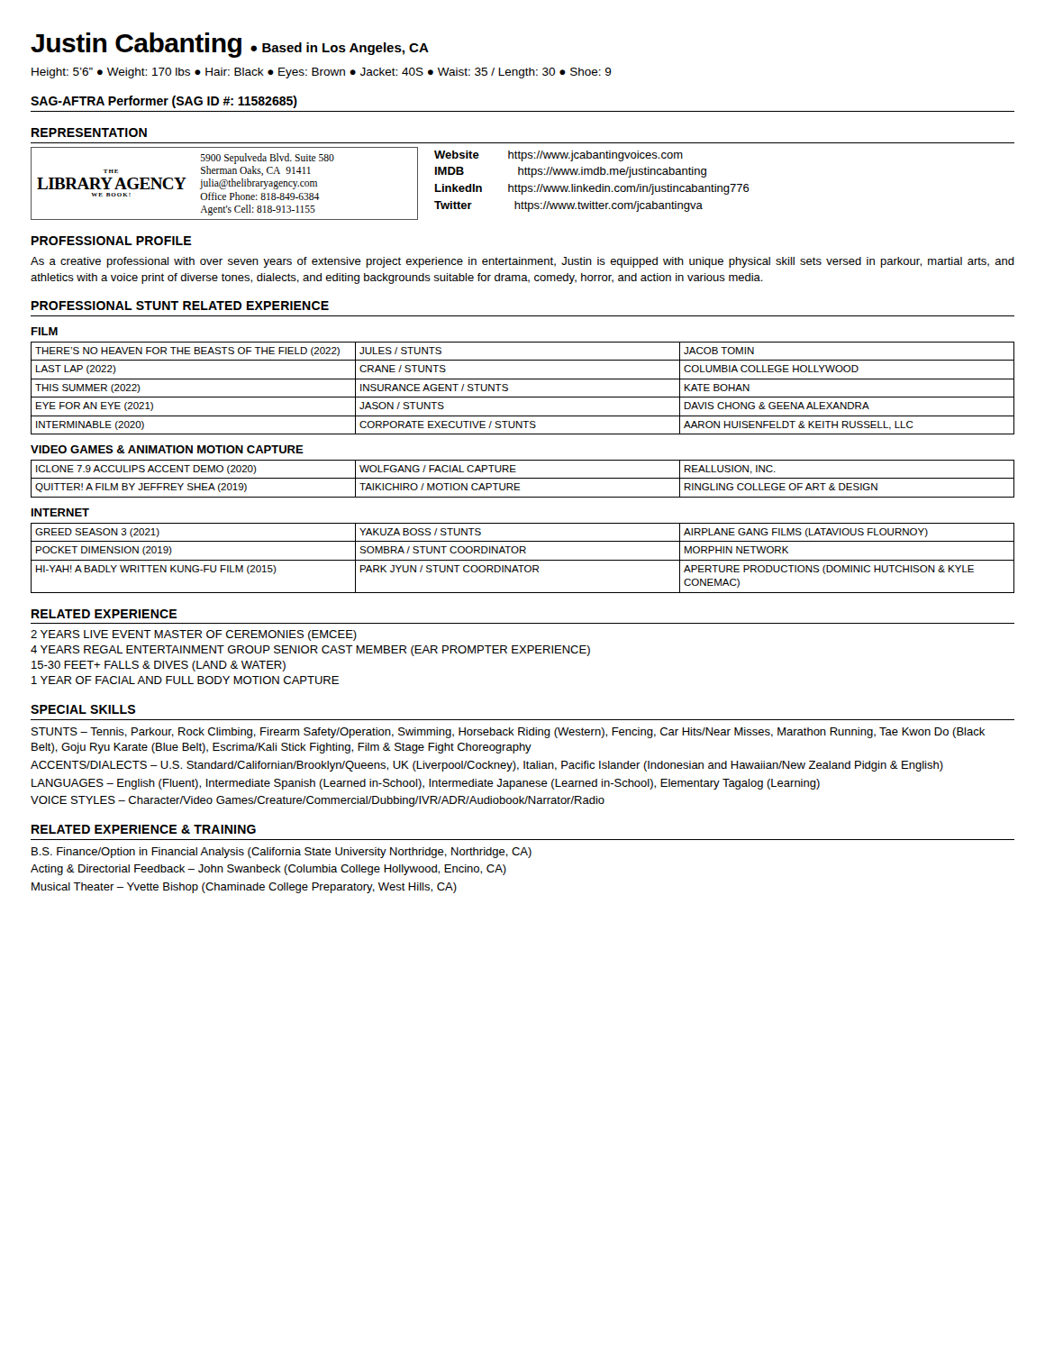Justin Cabanting ● Based in Los Angeles, CA
Height: 5’6” ● Weight: 170 lbs ● Hair: Black ● Eyes: Brown ● Jacket: 40S ● Waist: 35 / Length: 30 ● Shoe: 9
SAG-AFTRA Performer (SAG ID #: 11582685)
REPRESENTATION
THE LIBRARY AGENCY WE BOOK!
5900 Sepulveda Blvd. Suite 580
Sherman Oaks, CA 91411
julia@thelibraryagency.com
Office Phone: 818-849-6384
Agent's Cell: 818-913-1155
Website https://www.jcabantingvoices.com
IMDB https://www.imdb.me/justincabanting
LinkedIn https://www.linkedin.com/in/justincabanting776
Twitter https://www.twitter.com/jcabantingva
PROFESSIONAL PROFILE
As a creative professional with over seven years of extensive project experience in entertainment, Justin is equipped with unique physical skill sets versed in parkour, martial arts, and athletics with a voice print of diverse tones, dialects, and editing backgrounds suitable for drama, comedy, horror, and action in various media.
PROFESSIONAL STUNT RELATED EXPERIENCE
FILM
| THERE’S NO HEAVEN FOR THE BEASTS OF THE FIELD (2022) | JULES / STUNTS | JACOB TOMIN |
| LAST LAP (2022) | CRANE / STUNTS | COLUMBIA COLLEGE HOLLYWOOD |
| THIS SUMMER (2022) | INSURANCE AGENT / STUNTS | KATE BOHAN |
| EYE FOR AN EYE (2021) | JASON / STUNTS | DAVIS CHONG & GEENA ALEXANDRA |
| INTERMINABLE (2020) | CORPORATE EXECUTIVE / STUNTS | AARON HUISENFELDT & KEITH RUSSELL, LLC |
VIDEO GAMES & ANIMATION MOTION CAPTURE
| iCLONE 7.9 ACCULIPS ACCENT DEMO (2020) | WOLFGANG / FACIAL CAPTURE | REALLUSION, INC. |
| QUITTER! A FILM BY JEFFREY SHEA (2019) | TAIKICHIRO / MOTION CAPTURE | RINGLING COLLEGE OF ART & DESIGN |
INTERNET
| GREED SEASON 3 (2021) | YAKUZA BOSS / STUNTS | AIRPLANE GANG FILMS (LATAVIOUS FLOURNOY) |
| POCKET DIMENSION (2019) | SOMBRA / STUNT COORDINATOR | MORPHIN NETWORK |
| HI-YAH! A BADLY WRITTEN KUNG-FU FILM (2015) | PARK JYUN / STUNT COORDINATOR | APERTURE PRODUCTIONS (DOMINIC HUTCHISON & KYLE CONEMAC) |
RELATED EXPERIENCE
2 YEARS LIVE EVENT MASTER OF CEREMONIES (EMCEE)
4 YEARS REGAL ENTERTAINMENT GROUP SENIOR CAST MEMBER (EAR PROMPTER EXPERIENCE)
15-30 FEET+ FALLS & DIVES (LAND & WATER)
1 YEAR OF FACIAL AND FULL BODY MOTION CAPTURE
SPECIAL SKILLS
STUNTS – Tennis, Parkour, Rock Climbing, Firearm Safety/Operation, Swimming, Horseback Riding (Western), Fencing, Car Hits/Near Misses, Marathon Running, Tae Kwon Do (Black Belt), Goju Ryu Karate (Blue Belt), Escrima/Kali Stick Fighting, Film & Stage Fight Choreography
ACCENTS/DIALECTS – U.S. Standard/Californian/Brooklyn/Queens, UK (Liverpool/Cockney), Italian, Pacific Islander (Indonesian and Hawaiian/New Zealand Pidgin & English)
LANGUAGES – English (Fluent), Intermediate Spanish (Learned in-School), Intermediate Japanese (Learned in-School), Elementary Tagalog (Learning)
VOICE STYLES – Character/Video Games/Creature/Commercial/Dubbing/IVR/ADR/Audiobook/Narrator/Radio
RELATED EXPERIENCE & TRAINING
B.S. Finance/Option in Financial Analysis (California State University Northridge, Northridge, CA)
Acting & Directorial Feedback – John Swanbeck (Columbia College Hollywood, Encino, CA)
Musical Theater – Yvette Bishop (Chaminade College Preparatory, West Hills, CA)